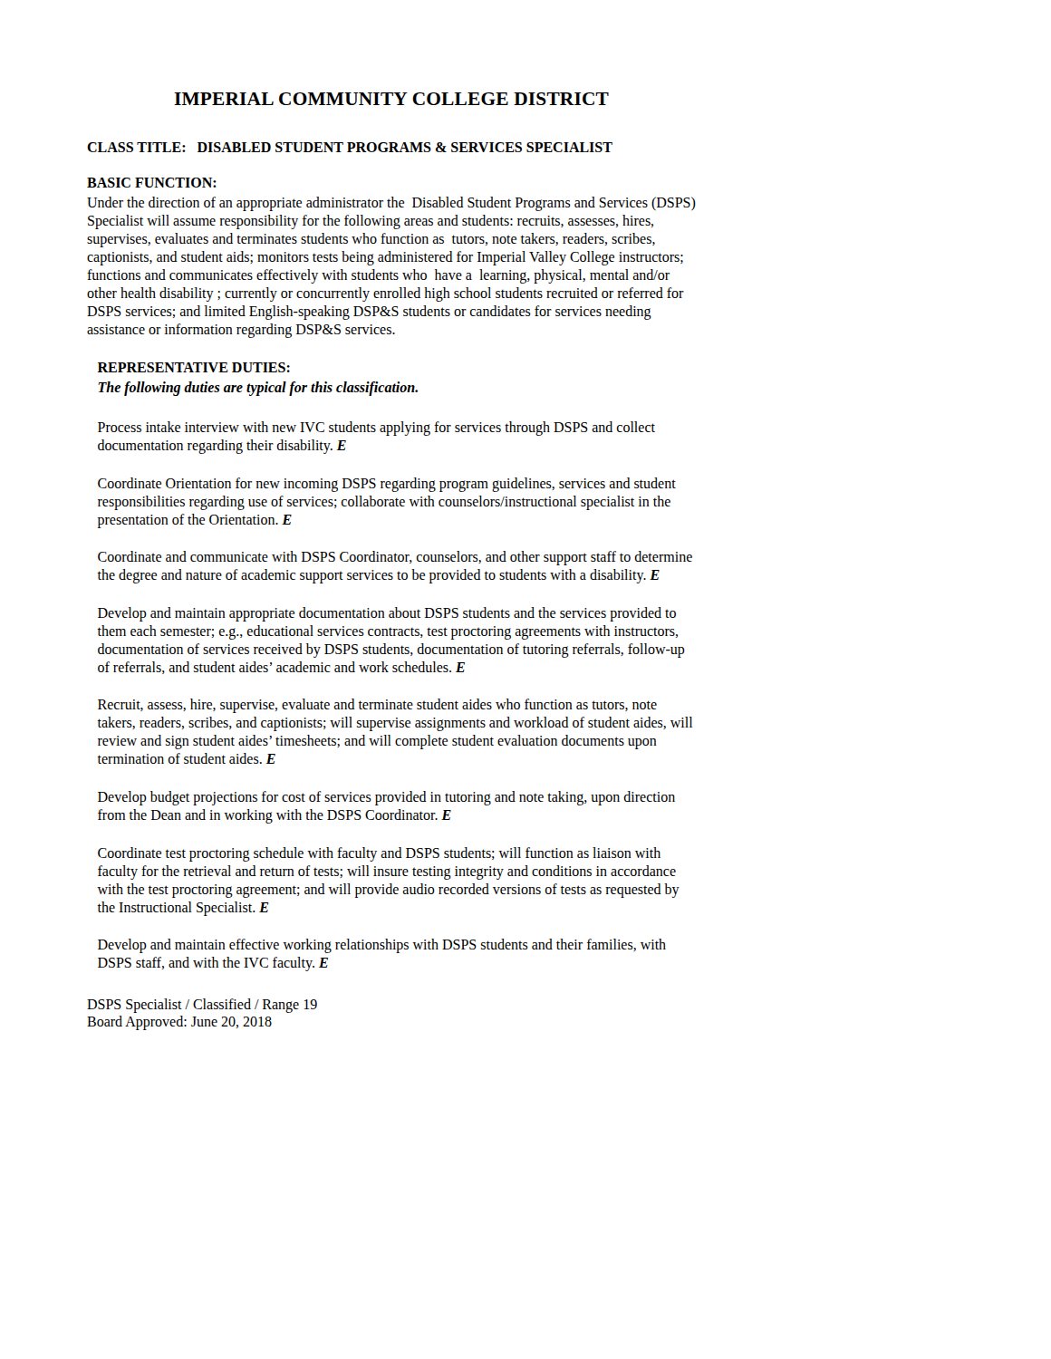IMPERIAL COMMUNITY COLLEGE DISTRICT
Class Title: Disabled Student Programs & Services Specialist
Basic Function:
Under the direction of an appropriate administrator the Disabled Student Programs and Services (DSPS) Specialist will assume responsibility for the following areas and students: recruits, assesses, hires, supervises, evaluates and terminates students who function as tutors, note takers, readers, scribes, captionists, and student aids; monitors tests being administered for Imperial Valley College instructors; functions and communicates effectively with students who have a learning, physical, mental and/or other health disability ; currently or concurrently enrolled high school students recruited or referred for DSPS services; and limited English-speaking DSP&S students or candidates for services needing assistance or information regarding DSP&S services.
Representative Duties:
The following duties are typical for this classification.
Process intake interview with new IVC students applying for services through DSPS and collect documentation regarding their disability. E
Coordinate Orientation for new incoming DSPS regarding program guidelines, services and student responsibilities regarding use of services; collaborate with counselors/instructional specialist in the presentation of the Orientation. E
Coordinate and communicate with DSPS Coordinator, counselors, and other support staff to determine the degree and nature of academic support services to be provided to students with a disability. E
Develop and maintain appropriate documentation about DSPS students and the services provided to them each semester; e.g., educational services contracts, test proctoring agreements with instructors, documentation of services received by DSPS students, documentation of tutoring referrals, follow-up of referrals, and student aides’ academic and work schedules. E
Recruit, assess, hire, supervise, evaluate and terminate student aides who function as tutors, note takers, readers, scribes, and captionists; will supervise assignments and workload of student aides, will review and sign student aides’ timesheets; and will complete student evaluation documents upon termination of student aides. E
Develop budget projections for cost of services provided in tutoring and note taking, upon direction from the Dean and in working with the DSPS Coordinator. E
Coordinate test proctoring schedule with faculty and DSPS students; will function as liaison with faculty for the retrieval and return of tests; will insure testing integrity and conditions in accordance with the test proctoring agreement; and will provide audio recorded versions of tests as requested by the Instructional Specialist. E
Develop and maintain effective working relationships with DSPS students and their families, with DSPS staff, and with the IVC faculty. E
DSPS Specialist / Classified / Range 19
Board Approved: June 20, 2018